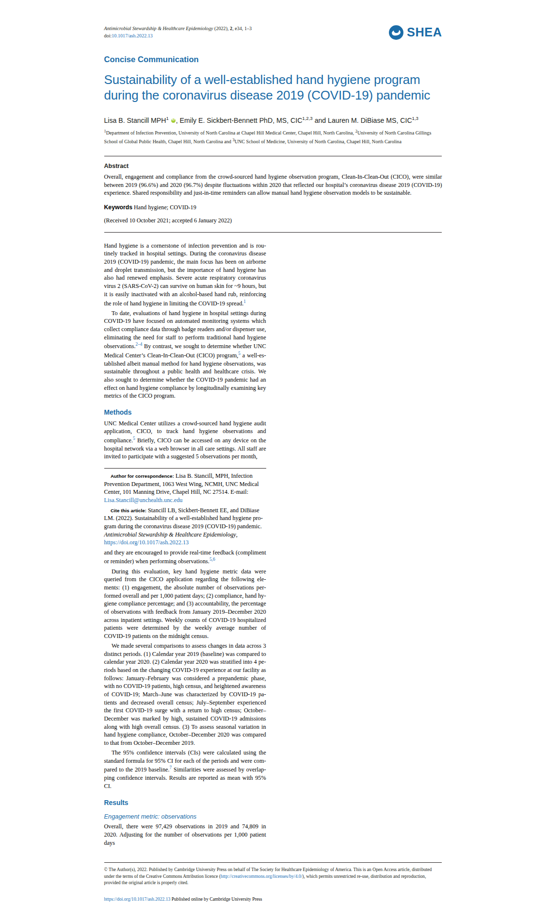Antimicrobial Stewardship & Healthcare Epidemiology (2022), 2, e34, 1–3
doi:10.1017/ash.2022.13
SHEA
Concise Communication
Sustainability of a well-established hand hygiene program during the coronavirus disease 2019 (COVID-19) pandemic
Lisa B. Stancill MPH1 , Emily E. Sickbert-Bennett PhD, MS, CIC1,2,3 and Lauren M. DiBiase MS, CIC1,3
1Department of Infection Prevention, University of North Carolina at Chapel Hill Medical Center, Chapel Hill, North Carolina, 2University of North Carolina Gillings School of Global Public Health, Chapel Hill, North Carolina and 3UNC School of Medicine, University of North Carolina, Chapel Hill, North Carolina
Abstract
Overall, engagement and compliance from the crowd-sourced hand hygiene observation program, Clean-In-Clean-Out (CICO), were similar between 2019 (96.6%) and 2020 (96.7%) despite fluctuations within 2020 that reflected our hospital’s coronavirus disease 2019 (COVID-19) experience. Shared responsibility and just-in-time reminders can allow manual hand hygiene observation models to be sustainable.
Keywords Hand hygiene; COVID-19
(Received 10 October 2021; accepted 6 January 2022)
Hand hygiene is a cornerstone of infection prevention and is routinely tracked in hospital settings. During the coronavirus disease 2019 (COVID-19) pandemic, the main focus has been on airborne and droplet transmission, but the importance of hand hygiene has also had renewed emphasis. Severe acute respiratory coronavirus virus 2 (SARS-CoV-2) can survive on human skin for ~9 hours, but it is easily inactivated with an alcohol-based hand rub, reinforcing the role of hand hygiene in limiting the COVID-19 spread.1
To date, evaluations of hand hygiene in hospital settings during COVID-19 have focused on automated monitoring systems which collect compliance data through badge readers and/or dispenser use, eliminating the need for staff to perform traditional hand hygiene observations.2–4 By contrast, we sought to determine whether UNC Medical Center’s Clean-In-Clean-Out (CICO) program,5 a well-established albeit manual method for hand hygiene observations, was sustainable throughout a public health and healthcare crisis. We also sought to determine whether the COVID-19 pandemic had an effect on hand hygiene compliance by longitudinally examining key metrics of the CICO program.
Methods
UNC Medical Center utilizes a crowd-sourced hand hygiene audit application, CICO, to track hand hygiene observations and compliance.5 Briefly, CICO can be accessed on any device on the hospital network via a web browser in all care settings. All staff are invited to participate with a suggested 5 observations per month,
Author for correspondence: Lisa B. Stancill, MPH, Infection Prevention Department, 1063 West Wing, NCMH, UNC Medical Center, 101 Manning Drive, Chapel Hill, NC 27514. E-mail: Lisa.Stancill@unchealth.unc.edu
Cite this article: Stancill LB, Sickbert-Bennett EE, and DiBiase LM. (2022). Sustainability of a well-established hand hygiene program during the coronavirus disease 2019 (COVID-19) pandemic. Antimicrobial Stewardship & Healthcare Epidemiology, https://doi.org/10.1017/ash.2022.13
and they are encouraged to provide real-time feedback (compliment or reminder) when performing observations.5,6
During this evaluation, key hand hygiene metric data were queried from the CICO application regarding the following elements: (1) engagement, the absolute number of observations performed overall and per 1,000 patient days; (2) compliance, hand hygiene compliance percentage; and (3) accountability, the percentage of observations with feedback from January 2019–December 2020 across inpatient settings. Weekly counts of COVID-19 hospitalized patients were determined by the weekly average number of COVID-19 patients on the midnight census.
We made several comparisons to assess changes in data across 3 distinct periods. (1) Calendar year 2019 (baseline) was compared to calendar year 2020. (2) Calendar year 2020 was stratified into 4 periods based on the changing COVID-19 experience at our facility as follows: January–February was considered a prepandemic phase, with no COVID-19 patients, high census, and heightened awareness of COVID-19; March–June was characterized by COVID-19 patients and decreased overall census; July–September experienced the first COVID-19 surge with a return to high census; October–December was marked by high, sustained COVID-19 admissions along with high overall census. (3) To assess seasonal variation in hand hygiene compliance, October–December 2020 was compared to that from October–December 2019.
The 95% confidence intervals (CIs) were calculated using the standard formula for 95% CI for each of the periods and were compared to the 2019 baseline.7 Similarities were assessed by overlapping confidence intervals. Results are reported as mean with 95% CI.
Results
Engagement metric: observations
Overall, there were 97,429 observations in 2019 and 74,809 in 2020. Adjusting for the number of observations per 1,000 patient days
© The Author(s), 2022. Published by Cambridge University Press on behalf of The Society for Healthcare Epidemiology of America. This is an Open Access article, distributed under the terms of the Creative Commons Attribution licence (http://creativecommons.org/licenses/by/4.0/), which permits unrestricted re-use, distribution and reproduction, provided the original article is properly cited.
https://doi.org/10.1017/ash.2022.13 Published online by Cambridge University Press